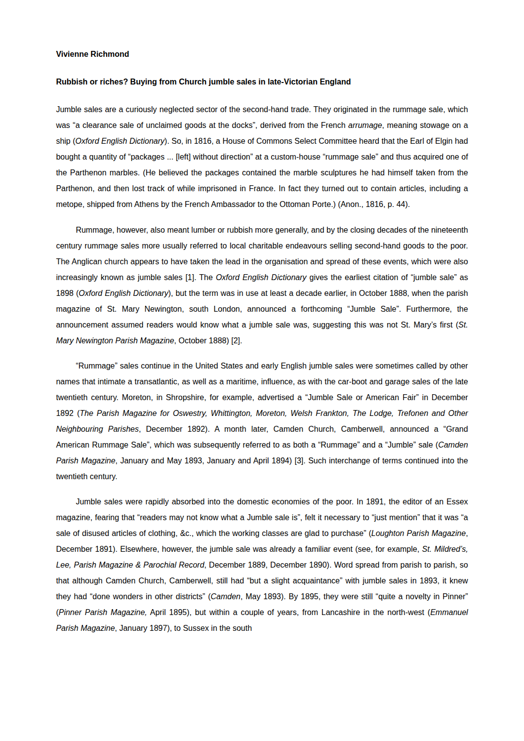Vivienne Richmond
Rubbish or riches? Buying from Church jumble sales in late-Victorian England
Jumble sales are a curiously neglected sector of the second-hand trade. They originated in the rummage sale, which was “a clearance sale of unclaimed goods at the docks”, derived from the French arrumage, meaning stowage on a ship (Oxford English Dictionary). So, in 1816, a House of Commons Select Committee heard that the Earl of Elgin had bought a quantity of “packages ... [left] without direction” at a custom-house “rummage sale” and thus acquired one of the Parthenon marbles. (He believed the packages contained the marble sculptures he had himself taken from the Parthenon, and then lost track of while imprisoned in France. In fact they turned out to contain articles, including a metope, shipped from Athens by the French Ambassador to the Ottoman Porte.) (Anon., 1816, p. 44).
Rummage, however, also meant lumber or rubbish more generally, and by the closing decades of the nineteenth century rummage sales more usually referred to local charitable endeavours selling second-hand goods to the poor. The Anglican church appears to have taken the lead in the organisation and spread of these events, which were also increasingly known as jumble sales [1]. The Oxford English Dictionary gives the earliest citation of “jumble sale” as 1898 (Oxford English Dictionary), but the term was in use at least a decade earlier, in October 1888, when the parish magazine of St. Mary Newington, south London, announced a forthcoming “Jumble Sale”. Furthermore, the announcement assumed readers would know what a jumble sale was, suggesting this was not St. Mary’s first (St. Mary Newington Parish Magazine, October 1888) [2].
“Rummage” sales continue in the United States and early English jumble sales were sometimes called by other names that intimate a transatlantic, as well as a maritime, influence, as with the car-boot and garage sales of the late twentieth century. Moreton, in Shropshire, for example, advertised a “Jumble Sale or American Fair” in December 1892 (The Parish Magazine for Oswestry, Whittington, Moreton, Welsh Frankton, The Lodge, Trefonen and Other Neighbouring Parishes, December 1892). A month later, Camden Church, Camberwell, announced a “Grand American Rummage Sale”, which was subsequently referred to as both a “Rummage” and a “Jumble” sale (Camden Parish Magazine, January and May 1893, January and April 1894) [3]. Such interchange of terms continued into the twentieth century.
Jumble sales were rapidly absorbed into the domestic economies of the poor. In 1891, the editor of an Essex magazine, fearing that “readers may not know what a Jumble sale is”, felt it necessary to “just mention” that it was “a sale of disused articles of clothing, &c., which the working classes are glad to purchase” (Loughton Parish Magazine, December 1891). Elsewhere, however, the jumble sale was already a familiar event (see, for example, St. Mildred’s, Lee, Parish Magazine & Parochial Record, December 1889, December 1890). Word spread from parish to parish, so that although Camden Church, Camberwell, still had “but a slight acquaintance” with jumble sales in 1893, it knew they had “done wonders in other districts” (Camden, May 1893). By 1895, they were still “quite a novelty in Pinner” (Pinner Parish Magazine, April 1895), but within a couple of years, from Lancashire in the north-west (Emmanuel Parish Magazine, January 1897), to Sussex in the south